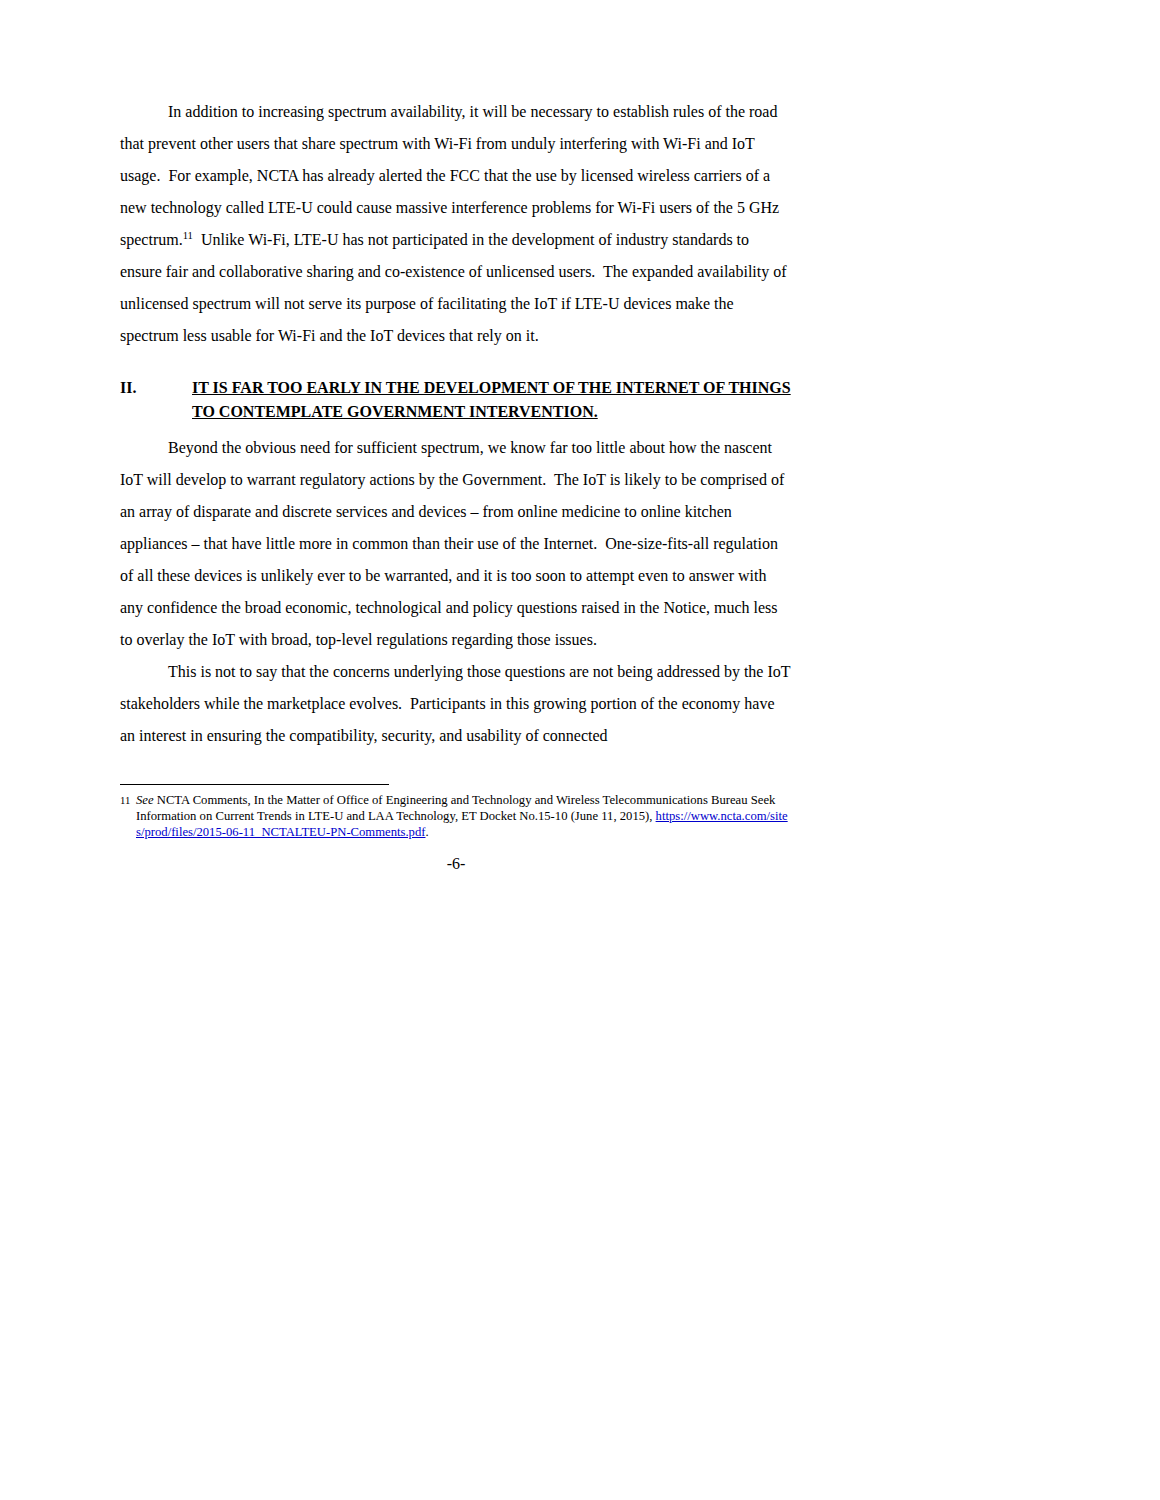In addition to increasing spectrum availability, it will be necessary to establish rules of the road that prevent other users that share spectrum with Wi-Fi from unduly interfering with Wi-Fi and IoT usage. For example, NCTA has already alerted the FCC that the use by licensed wireless carriers of a new technology called LTE-U could cause massive interference problems for Wi-Fi users of the 5 GHz spectrum.11 Unlike Wi-Fi, LTE-U has not participated in the development of industry standards to ensure fair and collaborative sharing and co-existence of unlicensed users. The expanded availability of unlicensed spectrum will not serve its purpose of facilitating the IoT if LTE-U devices make the spectrum less usable for Wi-Fi and the IoT devices that rely on it.
II. It is far too early in the development of the Internet of Things to contemplate government intervention.
Beyond the obvious need for sufficient spectrum, we know far too little about how the nascent IoT will develop to warrant regulatory actions by the Government. The IoT is likely to be comprised of an array of disparate and discrete services and devices – from online medicine to online kitchen appliances – that have little more in common than their use of the Internet. One-size-fits-all regulation of all these devices is unlikely ever to be warranted, and it is too soon to attempt even to answer with any confidence the broad economic, technological and policy questions raised in the Notice, much less to overlay the IoT with broad, top-level regulations regarding those issues.
This is not to say that the concerns underlying those questions are not being addressed by the IoT stakeholders while the marketplace evolves. Participants in this growing portion of the economy have an interest in ensuring the compatibility, security, and usability of connected
11 See NCTA Comments, In the Matter of Office of Engineering and Technology and Wireless Telecommunications Bureau Seek Information on Current Trends in LTE-U and LAA Technology, ET Docket No.15-10 (June 11, 2015), https://www.ncta.com/sites/prod/files/2015-06-11_NCTALTEU-PN-Comments.pdf.
-6-